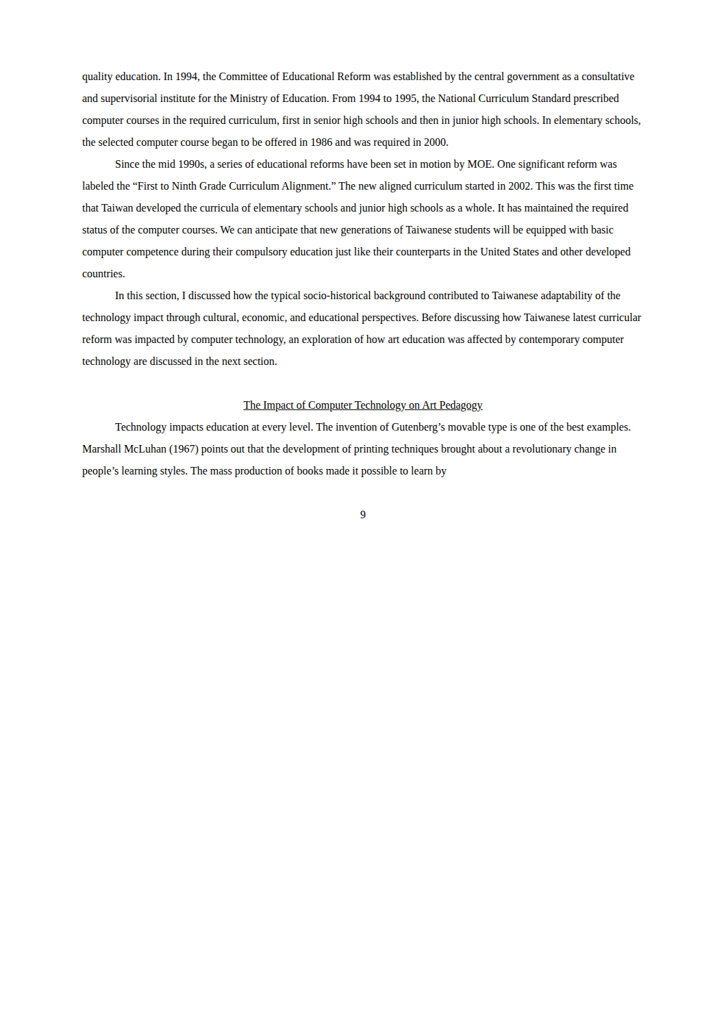quality education. In 1994, the Committee of Educational Reform was established by the central government as a consultative and supervisorial institute for the Ministry of Education. From 1994 to 1995, the National Curriculum Standard prescribed computer courses in the required curriculum, first in senior high schools and then in junior high schools. In elementary schools, the selected computer course began to be offered in 1986 and was required in 2000.
Since the mid 1990s, a series of educational reforms have been set in motion by MOE. One significant reform was labeled the “First to Ninth Grade Curriculum Alignment.” The new aligned curriculum started in 2002. This was the first time that Taiwan developed the curricula of elementary schools and junior high schools as a whole. It has maintained the required status of the computer courses. We can anticipate that new generations of Taiwanese students will be equipped with basic computer competence during their compulsory education just like their counterparts in the United States and other developed countries.
In this section, I discussed how the typical socio-historical background contributed to Taiwanese adaptability of the technology impact through cultural, economic, and educational perspectives. Before discussing how Taiwanese latest curricular reform was impacted by computer technology, an exploration of how art education was affected by contemporary computer technology are discussed in the next section.
The Impact of Computer Technology on Art Pedagogy
Technology impacts education at every level. The invention of Gutenberg’s movable type is one of the best examples. Marshall McLuhan (1967) points out that the development of printing techniques brought about a revolutionary change in people’s learning styles. The mass production of books made it possible to learn by
9